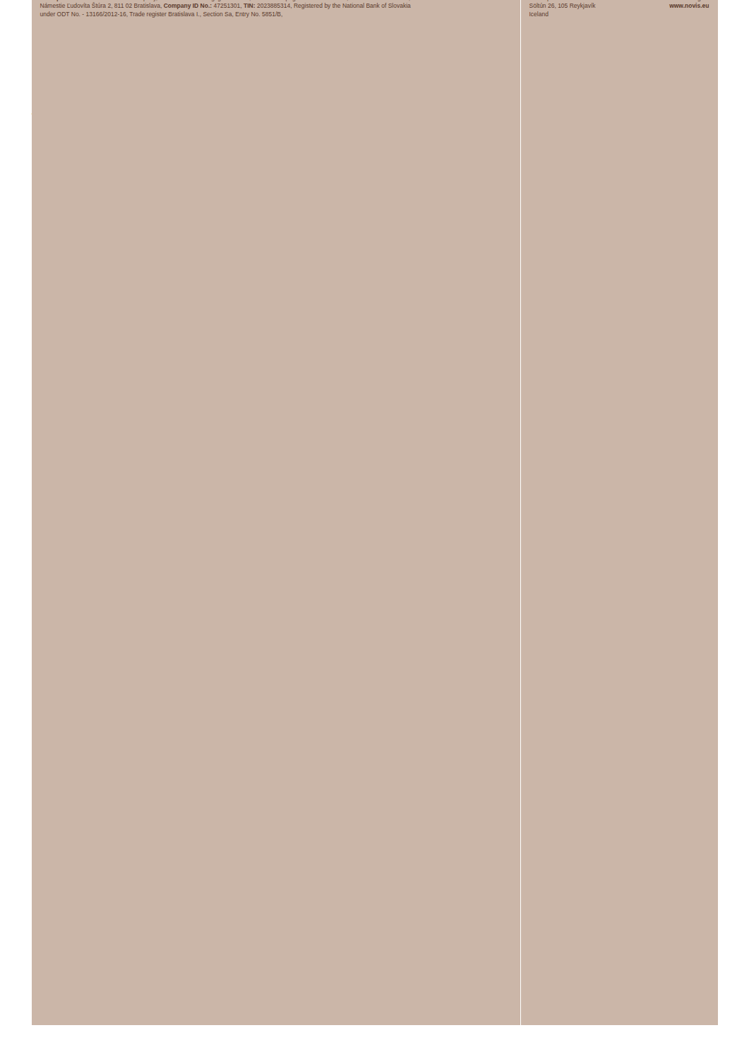❖ novis The new world of insurance
Insurance contract change request
NOVIS “Life Savings Plan”
Insurance Contract No.
Agent Name
Social Security No. of the Agent
Data of the policyholder requesting the change
Name
Social Security No.
Data of the person concerning the change
Name
Social Security No.
Personal data modification request
New name
New ID/passport No.*
New address
New contact details Email / Mobile No.*
Other:
*cross out if not applicable
New insurance coverage
In case of increase of insurance premiums or addition of new insurance risks, it is necessary to fill in the Health Questionnaire on the 2nd page of this request.
Insurance sum for death
000
€
Insurance sum for critical illnesses
000
€
Insurance sum for permanent disability
000
€
New regular premium Minimum 60 €/month (under 39 years old)
100 €/month (above 40 years old)
€
New desired investment allocation ratio
Please fill in the desired allocation of insurance funds. If this section is not filled we will apply the even allocation into all insurance funds. None of the insurance funds can have higher allocation than 60%.
Balanced allocation of the insurance funds
Yes No
NOVIS Fixed Income Insurance Fund
%
NOVIS Global Select Insurance Fund
%
NOVIS Sustainability Insurance Fund
%
TOTAL
100 %
New beneficiaries
| Name | Relationship to the policyholder | Social Security No. | Share % |
| --- | --- | --- | --- |
| | | | % |
| | | | % |
| | | | % |
TOTAL: 100 %
Headquarters: NOVIS Insurance Company, NOVIS Versicherungsgesellschaft, NOVIS Compagnia di Assicurazioni, NOVIS Poisťovňa a.s.,
Námestie Ľudovíta Štúra 2, 811 02 Bratislava, Company ID No.: 47251301, TIN: 2023885314, Registered by the National Bank of Slovakia
under ODT No. - 13166/2012-16, Trade register Bratislava I., Section Sa, Entry No. 5851/B,
Correspondence address:
Söltún 26, 105 Reykjavík
Iceland
Page 1
www.novis.eu